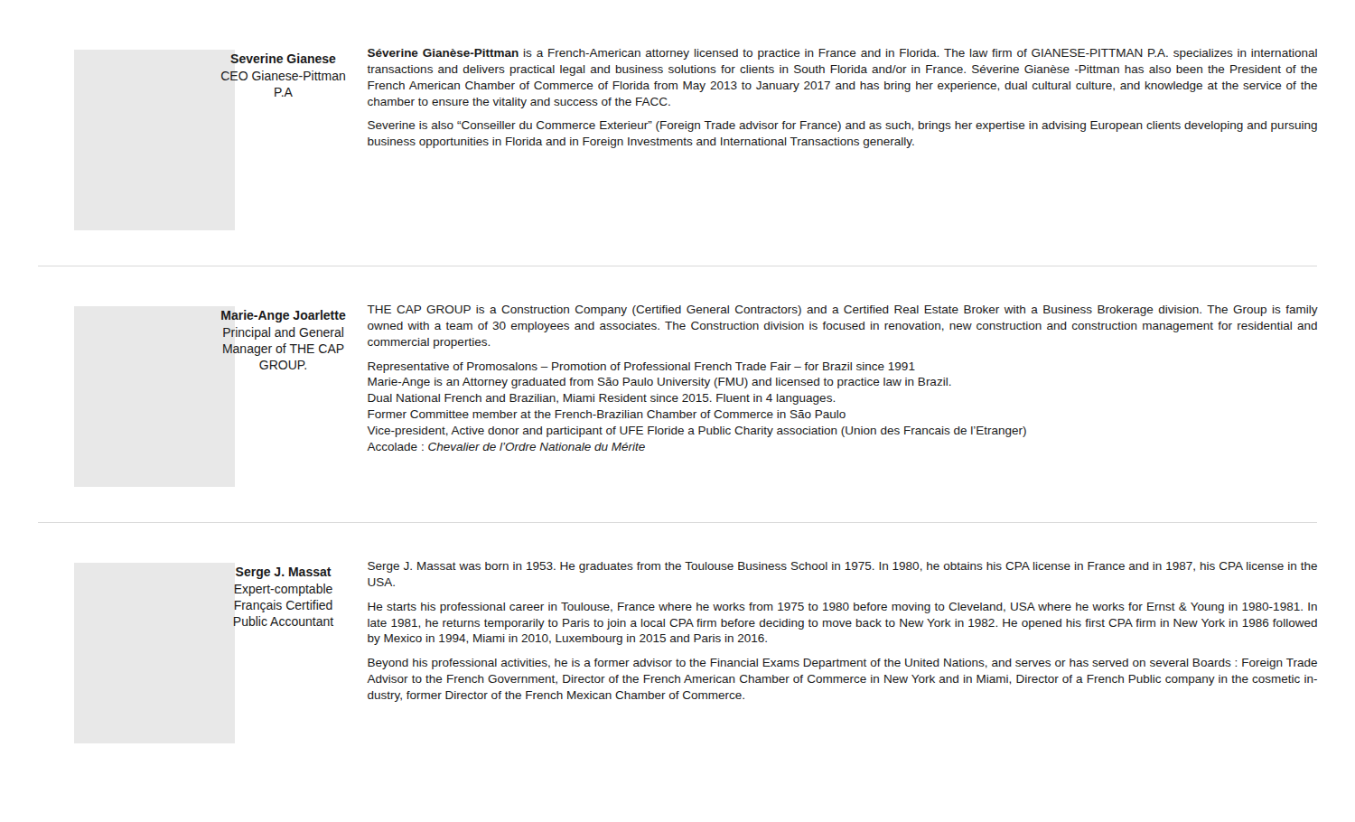Severine Gianese CEO Gianese-Pittman P.A
Séverine Gianèse-Pittman is a French-American attorney licensed to practice in France and in Florida. The law firm of GIANESE-PITTMAN P.A. specializes in international transactions and delivers practical legal and business solutions for clients in South Florida and/or in France. Séverine Gianèse -Pittman has also been the President of the French American Chamber of Commerce of Florida from May 2013 to January 2017 and has bring her experience, dual cultural culture, and knowledge at the service of the chamber to ensure the vitality and success of the FACC.
Severine is also “Conseiller du Commerce Exterieur” (Foreign Trade advisor for France) and as such, brings her expertise in advising European clients developing and pursuing business opportunities in Florida and in Foreign Investments and International Transactions generally.
Marie-Ange Joarlette Principal and General Manager of THE CAP GROUP.
THE CAP GROUP is a Construction Company (Certified General Contractors) and a Certified Real Estate Broker with a Business Brokerage division. The Group is family owned with a team of 30 employees and associates. The Construction division is focused in renovation, new construction and construction management for residential and commercial properties.
Representative of Promosalons – Promotion of Professional French Trade Fair – for Brazil since 1991
Marie-Ange is an Attorney graduated from São Paulo University (FMU) and licensed to practice law in Brazil.
Dual National French and Brazilian, Miami Resident since 2015. Fluent in 4 languages.
Former Committee member at the French-Brazilian Chamber of Commerce in São Paulo
Vice-president, Active donor and participant of UFE Floride a Public Charity association (Union des Francais de l’Etranger)
Accolade : Chevalier de l’Ordre Nationale du Mérite
Serge J. Massat Expert-comptable Français Certified Public Accountant
Serge J. Massat was born in 1953. He graduates from the Toulouse Business School in 1975. In 1980, he obtains his CPA license in France and in 1987, his CPA license in the USA.
He starts his professional career in Toulouse, France where he works from 1975 to 1980 before moving to Cleveland, USA where he works for Ernst & Young in 1980-1981. In late 1981, he returns temporarily to Paris to join a local CPA firm before deciding to move back to New York in 1982. He opened his first CPA firm in New York in 1986 followed by Mexico in 1994, Miami in 2010, Luxembourg in 2015 and Paris in 2016.
Beyond his professional activities, he is a former advisor to the Financial Exams Department of the United Nations, and serves or has served on several Boards : Foreign Trade Advisor to the French Government, Director of the French American Chamber of Commerce in New York and in Miami, Director of a French Public company in the cosmetic industry, former Director of the French Mexican Chamber of Commerce.